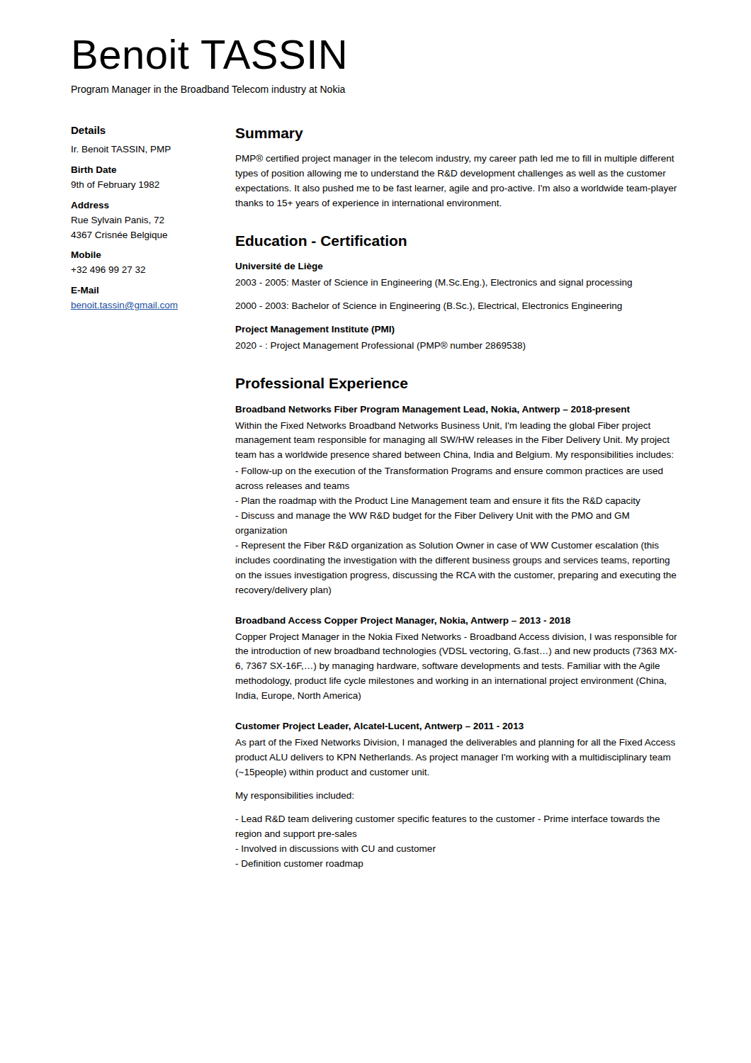Benoit TASSIN
Program Manager in the Broadband Telecom industry at Nokia
Details
Ir. Benoit TASSIN, PMP
Birth Date
9th of February 1982
Address
Rue Sylvain Panis, 72
4367 Crisnée Belgique
Mobile
+32 496 99 27 32
E-Mail
benoit.tassin@gmail.com
Summary
PMP® certified project manager in the telecom industry, my career path led me to fill in multiple different types of position allowing me to understand the R&D development challenges as well as the customer expectations. It also pushed me to be fast learner, agile and pro-active. I'm also a worldwide team-player thanks to 15+ years of experience in international environment.
Education - Certification
Université de Liège
2003 - 2005: Master of Science in Engineering (M.Sc.Eng.), Electronics and signal processing
2000 - 2003: Bachelor of Science in Engineering (B.Sc.), Electrical, Electronics Engineering
Project Management Institute (PMI)
2020 - : Project Management Professional (PMP® number 2869538)
Professional Experience
Broadband Networks Fiber Program Management Lead, Nokia, Antwerp – 2018-present
Within the Fixed Networks Broadband Networks Business Unit, I'm leading the global Fiber project management team responsible for managing all SW/HW releases in the Fiber Delivery Unit. My project team has a worldwide presence shared between China, India and Belgium. My responsibilities includes:
Follow-up on the execution of the Transformation Programs and ensure common practices are used across releases and teams
Plan the roadmap with the Product Line Management team and ensure it fits the R&D capacity
Discuss and manage the WW R&D budget for the Fiber Delivery Unit with the PMO and GM organization
Represent the Fiber R&D organization as Solution Owner in case of WW Customer escalation (this includes coordinating the investigation with the different business groups and services teams, reporting on the issues investigation progress, discussing the RCA with the customer, preparing and executing the recovery/delivery plan)
Broadband Access Copper Project Manager, Nokia, Antwerp – 2013 - 2018
Copper Project Manager in the Nokia Fixed Networks - Broadband Access division, I was responsible for the introduction of new broadband technologies (VDSL vectoring, G.fast…) and new products (7363 MX-6, 7367 SX-16F,…) by managing hardware, software developments and tests. Familiar with the Agile methodology, product life cycle milestones and working in an international project environment (China, India, Europe, North America)
Customer Project Leader, Alcatel-Lucent, Antwerp – 2011 - 2013
As part of the Fixed Networks Division, I managed the deliverables and planning for all the Fixed Access product ALU delivers to KPN Netherlands. As project manager I'm working with a multidisciplinary team (~15people) within product and customer unit.
My responsibilities included:
Lead R&D team delivering customer specific features to the customer - Prime interface towards the region and support pre-sales
Involved in discussions with CU and customer
Definition customer roadmap